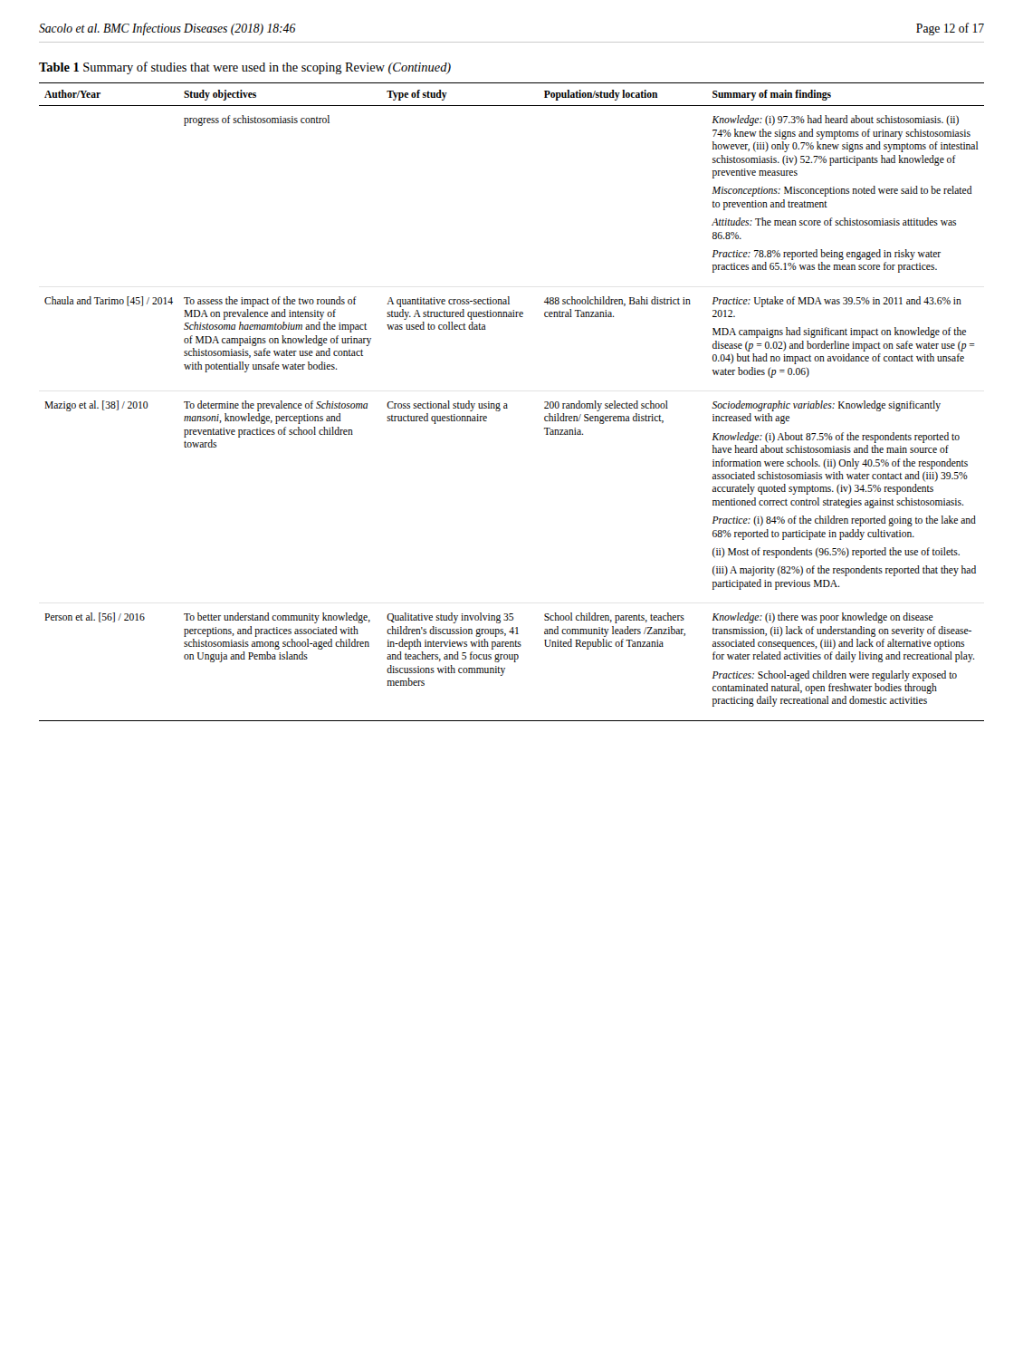Sacolo et al. BMC Infectious Diseases (2018) 18:46
Page 12 of 17
Table 1 Summary of studies that were used in the scoping Review (Continued)
| Author/Year | Study objectives | Type of study | Population/study location | Summary of main findings |
| --- | --- | --- | --- | --- |
| | progress of schistosomiasis control | | | Knowledge: (i) 97.3% had heard about schistosomiasis. (ii) 74% knew the signs and symptoms of urinary schistosomiasis however, (iii) only 0.7% knew signs and symptoms of intestinal schistosomiasis. (iv) 52.7% participants had knowledge of preventive measures Misconceptions: Misconceptions noted were said to be related to prevention and treatment Attitudes: The mean score of schistosomiasis attitudes was 86.8%. Practice: 78.8% reported being engaged in risky water practices and 65.1% was the mean score for practices. |
| Chaula and Tarimo [45] / 2014 | To assess the impact of the two rounds of MDA on prevalence and intensity of Schistosoma haemamtobium and the impact of MDA campaigns on knowledge of urinary schistosomiasis, safe water use and contact with potentially unsafe water bodies. | A quantitative cross-sectional study. A structured questionnaire was used to collect data | 488 schoolchildren, Bahi district in central Tanzania. | Practice: Uptake of MDA was 39.5% in 2011 and 43.6% in 2012. MDA campaigns had significant impact on knowledge of the disease ( p = 0.02) and borderline impact on safe water use ( p = 0.04) but had no impact on avoidance of contact with unsafe water bodies ( p = 0.06) |
| Mazigo et al. [38] / 2010 | To determine the prevalence of Schistosoma mansoni , knowledge, perceptions and preventative practices of school children towards | Cross sectional study using a structured questionnaire | 200 randomly selected school children/ Sengerema district, Tanzania. | Sociodemographic variables: Knowledge significantly increased with age Knowledge: (i) About 87.5% of the respondents reported to have heard about schistosomiasis and the main source of information were schools. (ii) Only 40.5% of the respondents associated schistosomiasis with water contact and (iii) 39.5% accurately quoted symptoms. (iv) 34.5% respondents mentioned correct control strategies against schistosomiasis. Practice: (i) 84% of the children reported going to the lake and 68% reported to participate in paddy cultivation. (ii) Most of respondents (96.5%) reported the use of toilets. (iii) A majority (82%) of the respondents reported that they had participated in previous MDA. |
| Person et al. [56] / 2016 | To better understand community knowledge, perceptions, and practices associated with schistosomiasis among school-aged children on Unguja and Pemba islands | Qualitative study involving 35 children's discussion groups, 41 in-depth interviews with parents and teachers, and 5 focus group discussions with community members | School children, parents, teachers and community leaders /Zanzibar, United Republic of Tanzania | Knowledge: (i) there was poor knowledge on disease transmission, (ii) lack of understanding on severity of disease-associated consequences, (iii) and lack of alternative options for water related activities of daily living and recreational play. Practices: School-aged children were regularly exposed to contaminated natural, open freshwater bodies through practicing daily recreational and domestic activities |